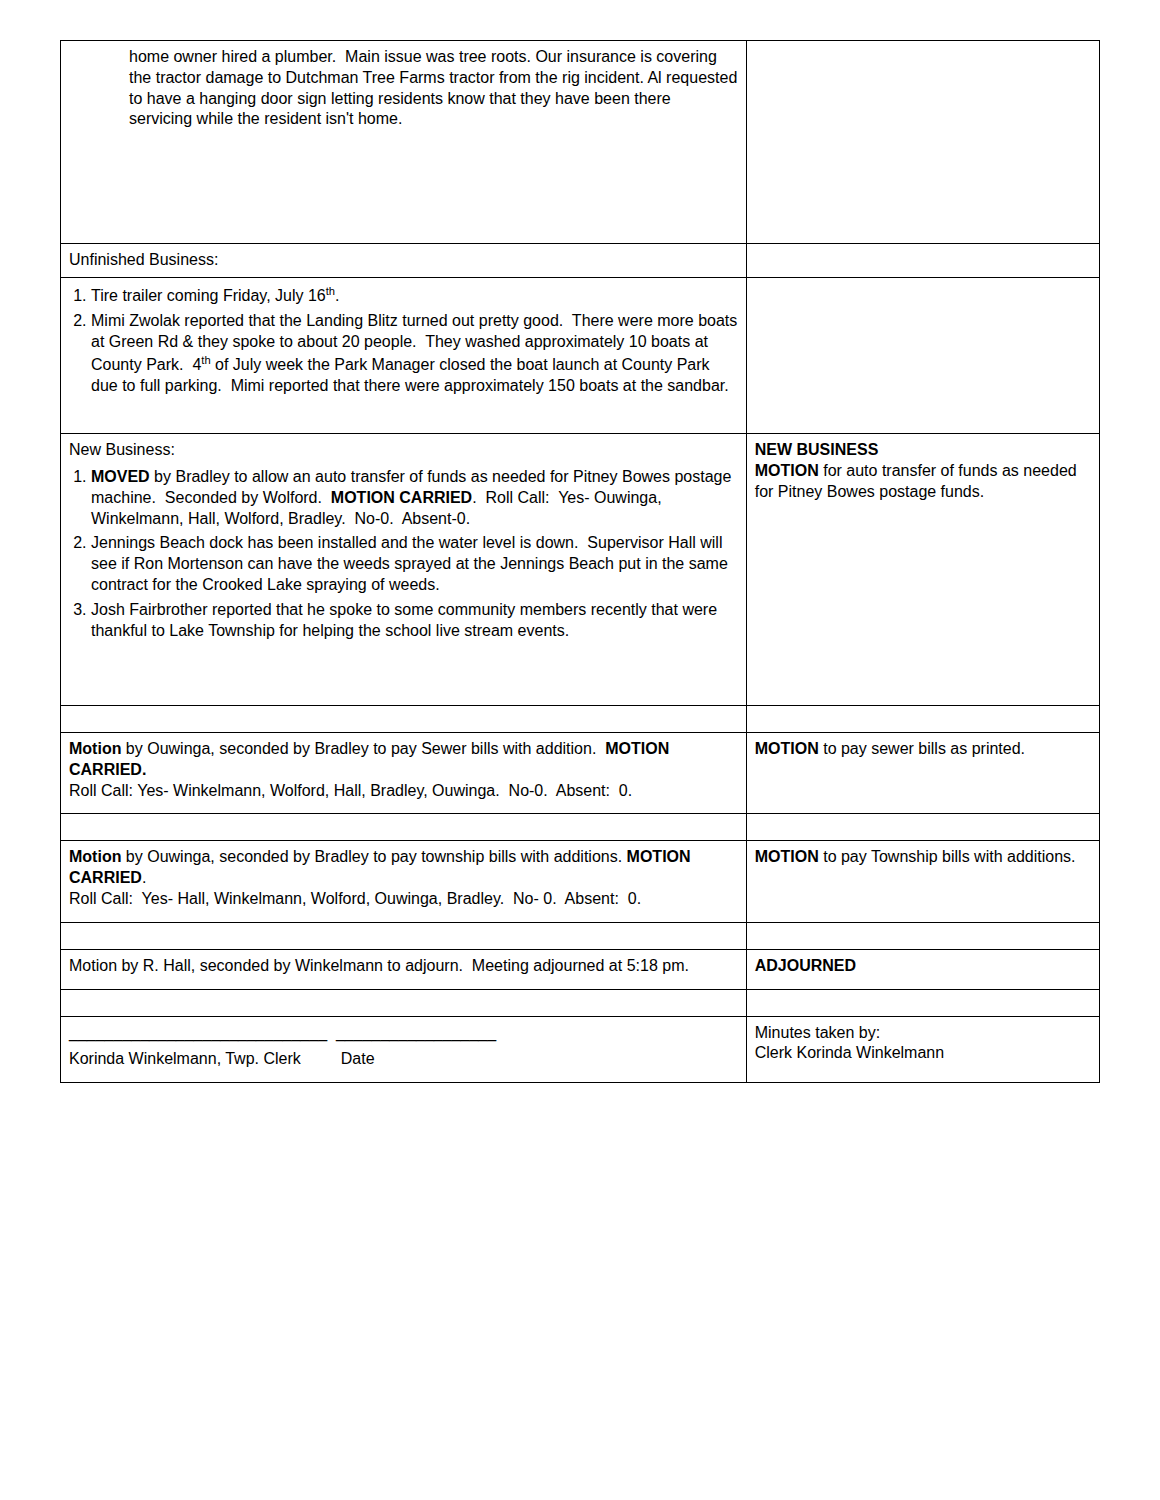| home owner hired a plumber. Main issue was tree roots. Our insurance is covering the tractor damage to Dutchman Tree Farms tractor from the rig incident. Al requested to have a hanging door sign letting residents know that they have been there servicing while the resident isn't home. | |
| Unfinished Business: | |
| Tire trailer coming Friday, July 16 th . Mimi Zwolak reported that the Landing Blitz turned out pretty good. There were more boats at Green Rd & they spoke to about 20 people. They washed approximately 10 boats at County Park. 4 th of July week the Park Manager closed the boat launch at County Park due to full parking. Mimi reported that there were approximately 150 boats at the sandbar. | |
| New Business: MOVED by Bradley to allow an auto transfer of funds as needed for Pitney Bowes postage machine. Seconded by Wolford. MOTION CARRIED . Roll Call: Yes- Ouwinga, Winkelmann, Hall, Wolford, Bradley. No-0. Absent-0. Jennings Beach dock has been installed and the water level is down. Supervisor Hall will see if Ron Mortenson can have the weeds sprayed at the Jennings Beach put in the same contract for the Crooked Lake spraying of weeds. Josh Fairbrother reported that he spoke to some community members recently that were thankful to Lake Township for helping the school live stream events. | NEW BUSINESS MOTION for auto transfer of funds as needed for Pitney Bowes postage funds. |
| Motion by Ouwinga, seconded by Bradley to pay Sewer bills with addition. MOTION CARRIED. Roll Call: Yes- Winkelmann, Wolford, Hall, Bradley, Ouwinga. No-0. Absent: 0. | MOTION to pay sewer bills as printed. |
| Motion by Ouwinga, seconded by Bradley to pay township bills with additions. MOTION CARRIED . Roll Call: Yes- Hall, Winkelmann, Wolford, Ouwinga, Bradley. No- 0. Absent: 0. | MOTION to pay Township bills with additions. |
| Motion by R. Hall, seconded by Winkelmann to adjourn. Meeting adjourned at 5:18 pm. | ADJOURNED |
| _____________________________ __________________ Korinda Winkelmann, Twp. Clerk Date | Minutes taken by: Clerk Korinda Winkelmann |